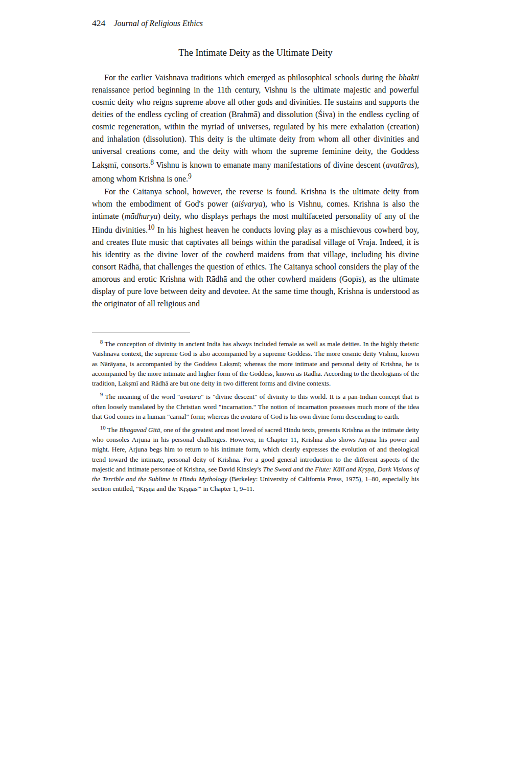424 Journal of Religious Ethics
The Intimate Deity as the Ultimate Deity
For the earlier Vaishnava traditions which emerged as philosophical schools during the bhakti renaissance period beginning in the 11th century, Vishnu is the ultimate majestic and powerful cosmic deity who reigns supreme above all other gods and divinities. He sustains and supports the deities of the endless cycling of creation (Brahmā) and dissolution (Śiva) in the endless cycling of cosmic regeneration, within the myriad of universes, regulated by his mere exhalation (creation) and inhalation (dissolution). This deity is the ultimate deity from whom all other divinities and universal creations come, and the deity with whom the supreme feminine deity, the Goddess Lakṣmī, consorts.8 Vishnu is known to emanate many manifestations of divine descent (avatāras), among whom Krishna is one.9
For the Caitanya school, however, the reverse is found. Krishna is the ultimate deity from whom the embodiment of God's power (aiśvarya), who is Vishnu, comes. Krishna is also the intimate (mādhurya) deity, who displays perhaps the most multifaceted personality of any of the Hindu divinities.10 In his highest heaven he conducts loving play as a mischievous cowherd boy, and creates flute music that captivates all beings within the paradisal village of Vraja. Indeed, it is his identity as the divine lover of the cowherd maidens from that village, including his divine consort Rādhā, that challenges the question of ethics. The Caitanya school considers the play of the amorous and erotic Krishna with Rādhā and the other cowherd maidens (Gopīs), as the ultimate display of pure love between deity and devotee. At the same time though, Krishna is understood as the originator of all religious and
8 The conception of divinity in ancient India has always included female as well as male deities. In the highly theistic Vaishnava context, the supreme God is also accompanied by a supreme Goddess. The more cosmic deity Vishnu, known as Nārāyaṇa, is accompanied by the Goddess Lakṣmī; whereas the more intimate and personal deity of Krishna, he is accompanied by the more intimate and higher form of the Goddess, known as Rādhā. According to the theologians of the tradition, Lakṣmī and Rādhā are but one deity in two different forms and divine contexts.
9 The meaning of the word "avatāra" is "divine descent" of divinity to this world. It is a pan-Indian concept that is often loosely translated by the Christian word "incarnation." The notion of incarnation possesses much more of the idea that God comes in a human "carnal" form; whereas the avatāra of God is his own divine form descending to earth.
10 The Bhagavad Gītā, one of the greatest and most loved of sacred Hindu texts, presents Krishna as the intimate deity who consoles Arjuna in his personal challenges. However, in Chapter 11, Krishna also shows Arjuna his power and might. Here, Arjuna begs him to return to his intimate form, which clearly expresses the evolution of and theological trend toward the intimate, personal deity of Krishna. For a good general introduction to the different aspects of the majestic and intimate personae of Krishna, see David Kinsley's The Sword and the Flute: Kālī and Kṛṣṇa, Dark Visions of the Terrible and the Sublime in Hindu Mythology (Berkeley: University of California Press, 1975), 1–80, especially his section entitled, "Kṛṣṇa and the 'Kṛṣṇas'" in Chapter 1, 9–11.